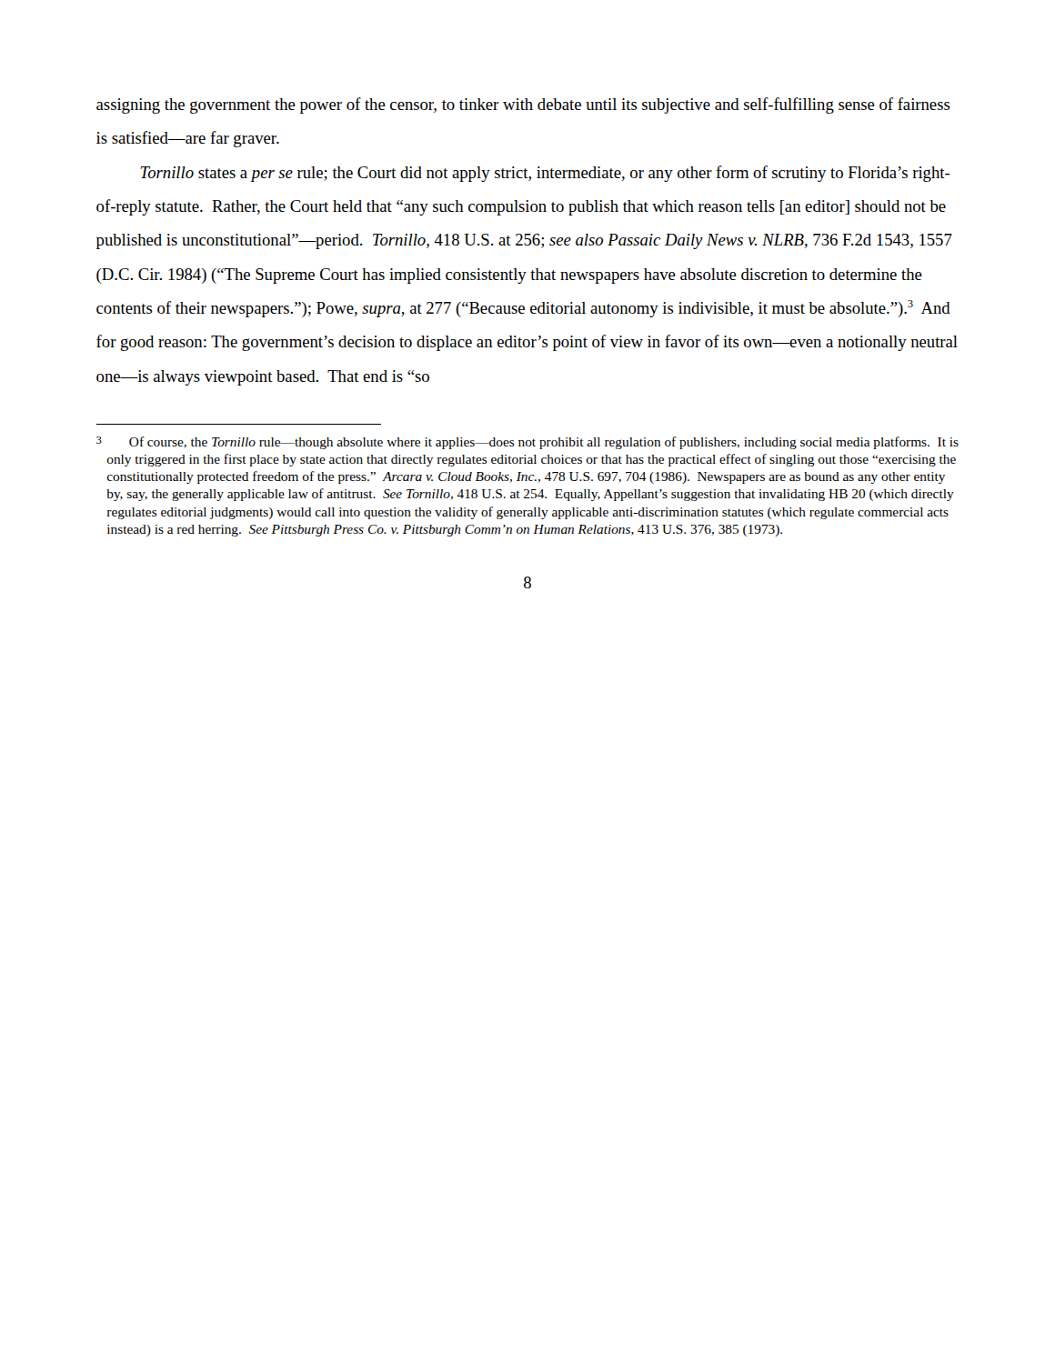assigning the government the power of the censor, to tinker with debate until its subjective and self-fulfilling sense of fairness is satisfied—are far graver.
Tornillo states a per se rule; the Court did not apply strict, intermediate, or any other form of scrutiny to Florida’s right-of-reply statute. Rather, the Court held that “any such compulsion to publish that which reason tells [an editor] should not be published is unconstitutional”—period. Tornillo, 418 U.S. at 256; see also Passaic Daily News v. NLRB, 736 F.2d 1543, 1557 (D.C. Cir. 1984) (“The Supreme Court has implied consistently that newspapers have absolute discretion to determine the contents of their newspapers.”); Powe, supra, at 277 (“Because editorial autonomy is indivisible, it must be absolute.”).3 And for good reason: The government’s decision to displace an editor’s point of view in favor of its own—even a notionally neutral one—is always viewpoint based. That end is “so
3 Of course, the Tornillo rule—though absolute where it applies—does not prohibit all regulation of publishers, including social media platforms. It is only triggered in the first place by state action that directly regulates editorial choices or that has the practical effect of singling out those “exercising the constitutionally protected freedom of the press.” Arcara v. Cloud Books, Inc., 478 U.S. 697, 704 (1986). Newspapers are as bound as any other entity by, say, the generally applicable law of antitrust. See Tornillo, 418 U.S. at 254. Equally, Appellant’s suggestion that invalidating HB 20 (which directly regulates editorial judgments) would call into question the validity of generally applicable anti-discrimination statutes (which regulate commercial acts instead) is a red herring. See Pittsburgh Press Co. v. Pittsburgh Comm’n on Human Relations, 413 U.S. 376, 385 (1973).
8